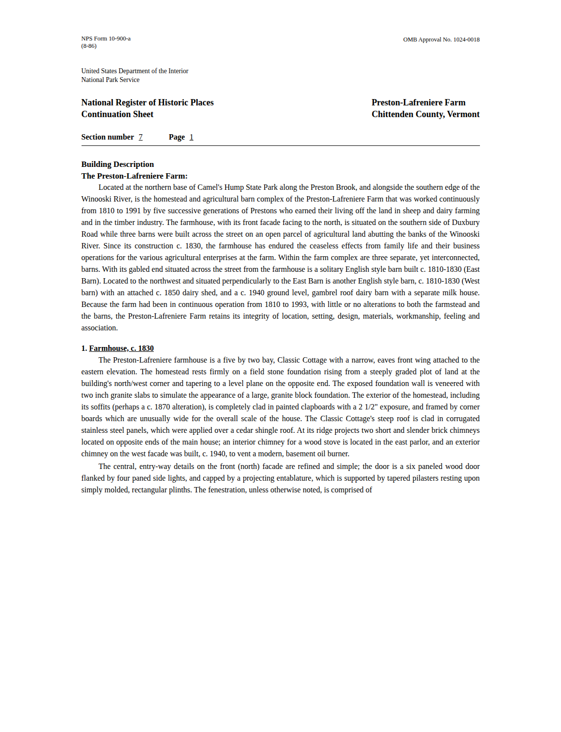NPS Form 10-900-a
(8-86)
OMB Approval No. 1024-0018
United States Department of the Interior
National Park Service
National Register of Historic Places
Continuation Sheet
Preston-Lafreniere Farm
Chittenden County, Vermont
Section number 7 Page 1
Building Description
The Preston-Lafreniere Farm:
Located at the northern base of Camel's Hump State Park along the Preston Brook, and alongside the southern edge of the Winooski River, is the homestead and agricultural barn complex of the Preston-Lafreniere Farm that was worked continuously from 1810 to 1991 by five successive generations of Prestons who earned their living off the land in sheep and dairy farming and in the timber industry. The farmhouse, with its front facade facing to the north, is situated on the southern side of Duxbury Road while three barns were built across the street on an open parcel of agricultural land abutting the banks of the Winooski River. Since its construction c. 1830, the farmhouse has endured the ceaseless effects from family life and their business operations for the various agricultural enterprises at the farm. Within the farm complex are three separate, yet interconnected, barns. With its gabled end situated across the street from the farmhouse is a solitary English style barn built c. 1810-1830 (East Barn). Located to the northwest and situated perpendicularly to the East Barn is another English style barn, c. 1810-1830 (West barn) with an attached c. 1850 dairy shed, and a c. 1940 ground level, gambrel roof dairy barn with a separate milk house. Because the farm had been in continuous operation from 1810 to 1993, with little or no alterations to both the farmstead and the barns, the Preston-Lafreniere Farm retains its integrity of location, setting, design, materials, workmanship, feeling and association.
1. Farmhouse, c. 1830
The Preston-Lafreniere farmhouse is a five by two bay, Classic Cottage with a narrow, eaves front wing attached to the eastern elevation. The homestead rests firmly on a field stone foundation rising from a steeply graded plot of land at the building's north/west corner and tapering to a level plane on the opposite end. The exposed foundation wall is veneered with two inch granite slabs to simulate the appearance of a large, granite block foundation. The exterior of the homestead, including its soffits (perhaps a c. 1870 alteration), is completely clad in painted clapboards with a 2 1/2" exposure, and framed by corner boards which are unusually wide for the overall scale of the house. The Classic Cottage's steep roof is clad in corrugated stainless steel panels, which were applied over a cedar shingle roof. At its ridge projects two short and slender brick chimneys located on opposite ends of the main house; an interior chimney for a wood stove is located in the east parlor, and an exterior chimney on the west facade was built, c. 1940, to vent a modern, basement oil burner.
The central, entry-way details on the front (north) facade are refined and simple; the door is a six paneled wood door flanked by four paned side lights, and capped by a projecting entablature, which is supported by tapered pilasters resting upon simply molded, rectangular plinths. The fenestration, unless otherwise noted, is comprised of